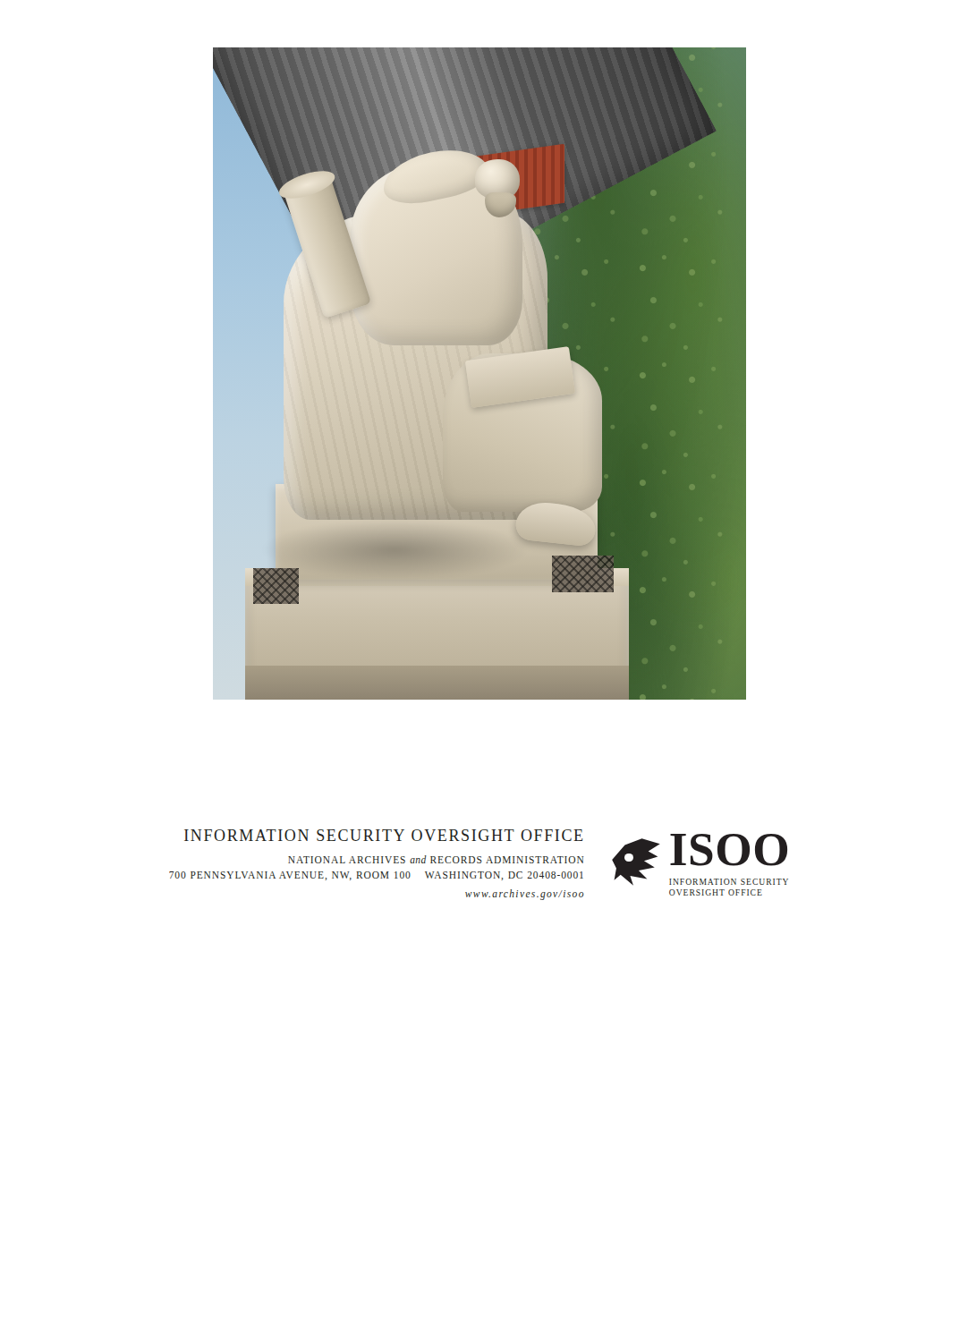Information Security Oversight Office
National Archives and Records Administration
700 Pennsylvania Avenue, NW, Room 100 Washington, DC 20408-0001
www.archives.gov/isoo
ISOO Information Security
Oversight Office